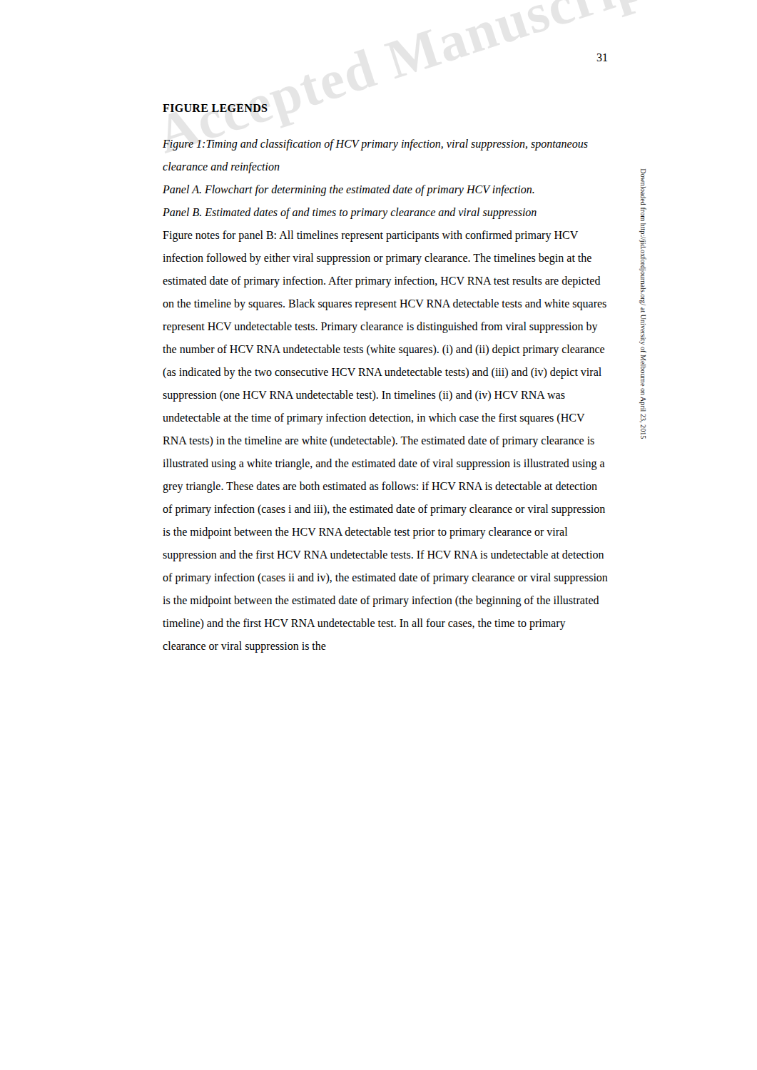Accepted Manuscript
Downloaded from http://jid.oxfordjournals.org/ at University of Melbourne on April 23, 2015
31
FIGURE LEGENDS
Figure 1:Timing and classification of HCV primary infection, viral suppression, spontaneous clearance and reinfection
Panel A. Flowchart for determining the estimated date of primary HCV infection.
Panel B. Estimated dates of and times to primary clearance and viral suppression
Figure notes for panel B: All timelines represent participants with confirmed primary HCV infection followed by either viral suppression or primary clearance. The timelines begin at the estimated date of primary infection. After primary infection, HCV RNA test results are depicted on the timeline by squares. Black squares represent HCV RNA detectable tests and white squares represent HCV undetectable tests. Primary clearance is distinguished from viral suppression by the number of HCV RNA undetectable tests (white squares). (i) and (ii) depict primary clearance (as indicated by the two consecutive HCV RNA undetectable tests) and (iii) and (iv) depict viral suppression (one HCV RNA undetectable test). In timelines (ii) and (iv) HCV RNA was undetectable at the time of primary infection detection, in which case the first squares (HCV RNA tests) in the timeline are white (undetectable). The estimated date of primary clearance is illustrated using a white triangle, and the estimated date of viral suppression is illustrated using a grey triangle. These dates are both estimated as follows: if HCV RNA is detectable at detection of primary infection (cases i and iii), the estimated date of primary clearance or viral suppression is the midpoint between the HCV RNA detectable test prior to primary clearance or viral suppression and the first HCV RNA undetectable tests. If HCV RNA is undetectable at detection of primary infection (cases ii and iv), the estimated date of primary clearance or viral suppression is the midpoint between the estimated date of primary infection (the beginning of the illustrated timeline) and the first HCV RNA undetectable test. In all four cases, the time to primary clearance or viral suppression is the